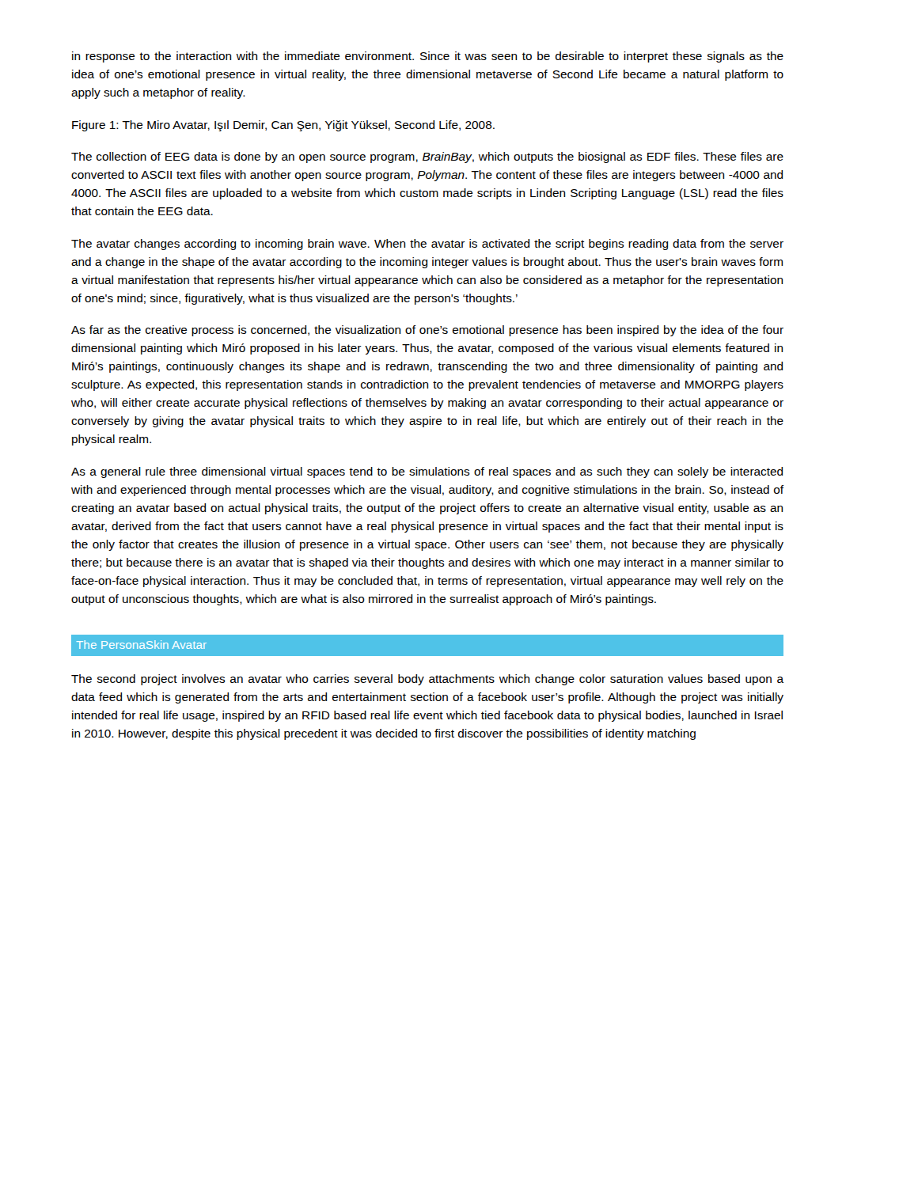in response to the interaction with the immediate environment. Since it was seen to be desirable to interpret these signals as the idea of one’s emotional presence in virtual reality, the three dimensional metaverse of Second Life became a natural platform to apply such a metaphor of reality.
Figure 1: The Miro Avatar, Işıl Demir, Can Şen, Yiğit Yüksel, Second Life, 2008.
The collection of EEG data is done by an open source program, BrainBay, which outputs the biosignal as EDF files. These files are converted to ASCII text files with another open source program, Polyman. The content of these files are integers between -4000 and 4000. The ASCII files are uploaded to a website from which custom made scripts in Linden Scripting Language (LSL) read the files that contain the EEG data.
The avatar changes according to incoming brain wave. When the avatar is activated the script begins reading data from the server and a change in the shape of the avatar according to the incoming integer values is brought about. Thus the user's brain waves form a virtual manifestation that represents his/her virtual appearance which can also be considered as a metaphor for the representation of one's mind; since, figuratively, what is thus visualized are the person's ‘thoughts.’
As far as the creative process is concerned, the visualization of one’s emotional presence has been inspired by the idea of the four dimensional painting which Miró proposed in his later years. Thus, the avatar, composed of the various visual elements featured in Miró’s paintings, continuously changes its shape and is redrawn, transcending the two and three dimensionality of painting and sculpture. As expected, this representation stands in contradiction to the prevalent tendencies of metaverse and MMORPG players who, will either create accurate physical reflections of themselves by making an avatar corresponding to their actual appearance or conversely by giving the avatar physical traits to which they aspire to in real life, but which are entirely out of their reach in the physical realm.
As a general rule three dimensional virtual spaces tend to be simulations of real spaces and as such they can solely be interacted with and experienced through mental processes which are the visual, auditory, and cognitive stimulations in the brain. So, instead of creating an avatar based on actual physical traits, the output of the project offers to create an alternative visual entity, usable as an avatar, derived from the fact that users cannot have a real physical presence in virtual spaces and the fact that their mental input is the only factor that creates the illusion of presence in a virtual space. Other users can ‘see’ them, not because they are physically there; but because there is an avatar that is shaped via their thoughts and desires with which one may interact in a manner similar to face-on-face physical interaction. Thus it may be concluded that, in terms of representation, virtual appearance may well rely on the output of unconscious thoughts, which are what is also mirrored in the surrealist approach of Miró’s paintings.
The PersonaSkin Avatar
The second project involves an avatar who carries several body attachments which change color saturation values based upon a data feed which is generated from the arts and entertainment section of a facebook user’s profile. Although the project was initially intended for real life usage, inspired by an RFID based real life event which tied facebook data to physical bodies, launched in Israel in 2010. However, despite this physical precedent it was decided to first discover the possibilities of identity matching